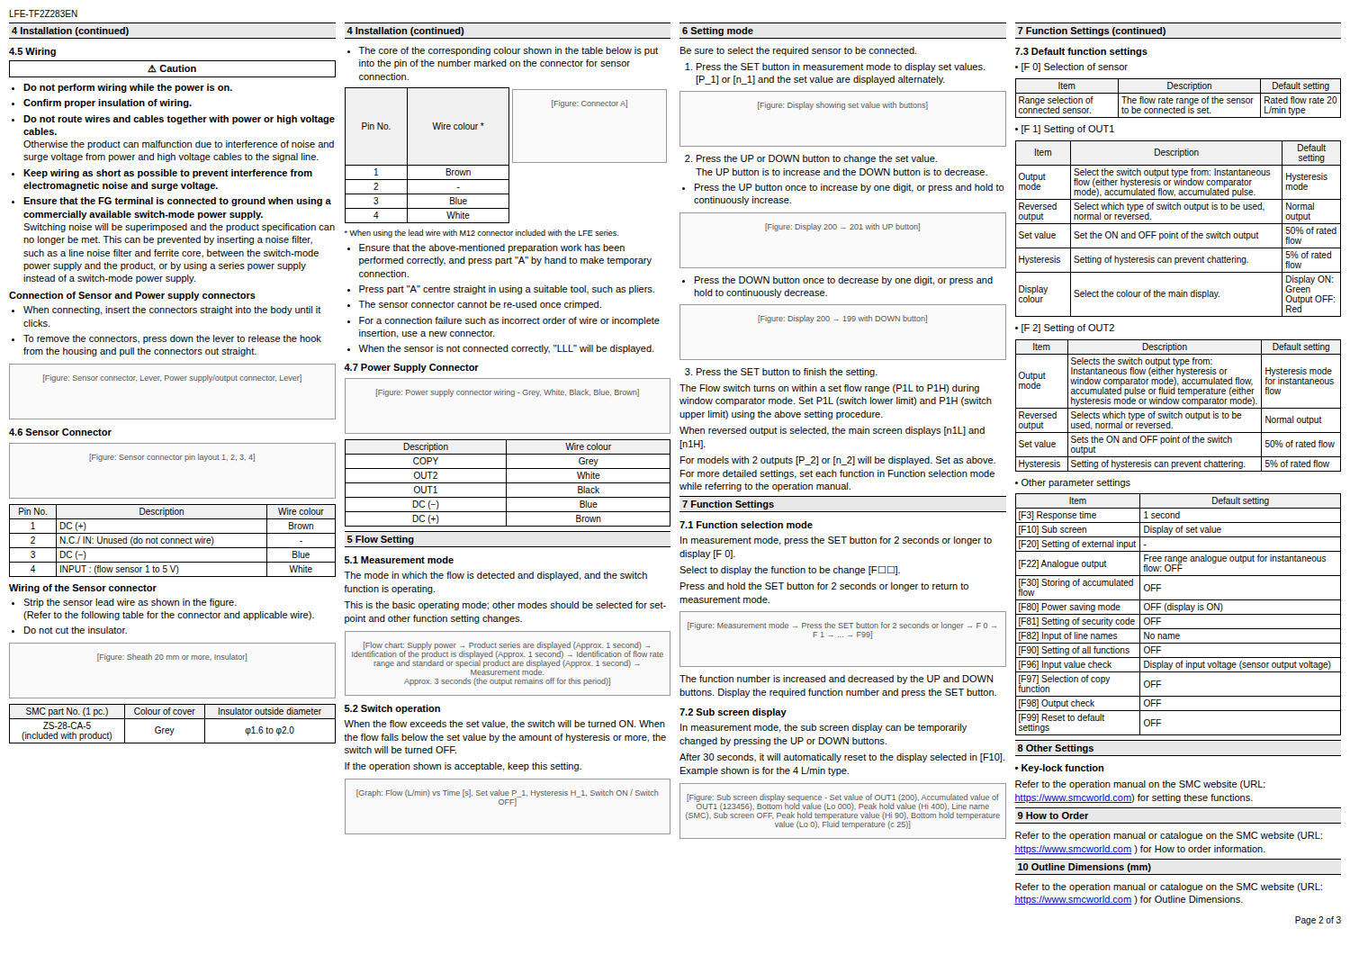LFE-TF2Z283EN
4 Installation (continued)
4.5 Wiring
Caution
Do not perform wiring while the power is on.
Confirm proper insulation of wiring.
Do not route wires and cables together with power or high voltage cables.
Otherwise the product can malfunction due to interference of noise and surge voltage from power and high voltage cables to the signal line.
Keep wiring as short as possible to prevent interference from electromagnetic noise and surge voltage.
Ensure that the FG terminal is connected to ground when using a commercially available switch-mode power supply.
Switching noise will be superimposed and the product specification can no longer be met. This can be prevented by inserting a noise filter, such as a line noise filter and ferrite core, between the switch-mode power supply and the product, or by using a series power supply instead of a switch-mode power supply.
Connection of Sensor and Power supply connectors
When connecting, insert the connectors straight into the body until it clicks.
To remove the connectors, press down the lever to release the hook from the housing and pull the connectors out straight.
[Figure: Sensor connector, Lever, Power supply/output connector, Lever]
4.6 Sensor Connector
[Figure: Sensor connector pin layout 1, 2, 3, 4]
| Pin No. | Description | Wire colour |
| --- | --- | --- |
| 1 | DC (+) | Brown |
| 2 | N.C./ IN: Unused (do not connect wire) | - |
| 3 | DC (−) | Blue |
| 4 | INPUT : (flow sensor 1 to 5 V) | White |
Wiring of the Sensor connector
Strip the sensor lead wire as shown in the figure.
(Refer to the following table for the connector and applicable wire).
Do not cut the insulator.
[Figure: Sheath 20 mm or more, Insulator]
| SMC part No. (1 pc.) | Colour of cover | Insulator outside diameter |
| --- | --- | --- |
| ZS-28-CA-5 (included with product) | Grey | φ1.6 to φ2.0 |
4 Installation (continued)
The core of the corresponding colour shown in the table below is put into the pin of the number marked on the connector for sensor connection.
| Pin No. | Wire colour * | [Figure: Connector A] |
| --- | --- | --- |
| 1 | Brown |
| 2 | - |
| 3 | Blue |
| 4 | White |
* When using the lead wire with M12 connector included with the LFE series.
Ensure that the above-mentioned preparation work has been performed correctly, and press part "A" by hand to make temporary connection.
Press part "A" centre straight in using a suitable tool, such as pliers.
The sensor connector cannot be re-used once crimped.
For a connection failure such as incorrect order of wire or incomplete insertion, use a new connector.
When the sensor is not connected correctly, "LLL" will be displayed.
4.7 Power Supply Connector
[Figure: Power supply connector wiring - Grey, White, Black, Blue, Brown]
| Description | Wire colour |
| --- | --- |
| COPY | Grey |
| OUT2 | White |
| OUT1 | Black |
| DC (−) | Blue |
| DC (+) | Brown |
5 Flow Setting
5.1 Measurement mode
The mode in which the flow is detected and displayed, and the switch function is operating.
This is the basic operating mode; other modes should be selected for set-point and other function setting changes.
[Flow chart: Supply power → Product series are displayed (Approx. 1 second) → Identification of the product is displayed (Approx. 1 second) → Identification of flow rate range and standard or special product are displayed (Approx. 1 second) → Measurement mode.
Approx. 3 seconds (the output remains off for this period)]
5.2 Switch operation
When the flow exceeds the set value, the switch will be turned ON. When the flow falls below the set value by the amount of hysteresis or more, the switch will be turned OFF.
If the operation shown is acceptable, keep this setting.
[Graph: Flow (L/min) vs Time [s], Set value P_1, Hysteresis H_1, Switch ON / Switch OFF]
6 Setting mode
Be sure to select the required sensor to be connected.
Press the SET button in measurement mode to display set values.
[P_1] or [n_1] and the set value are displayed alternately.
[Figure: Display showing set value with buttons]
Press the UP or DOWN button to change the set value.
The UP button is to increase and the DOWN button is to decrease.
Press the UP button once to increase by one digit, or press and hold to continuously increase.
[Figure: Display 200 → 201 with UP button]
Press the DOWN button once to decrease by one digit, or press and hold to continuously decrease.
[Figure: Display 200 → 199 with DOWN button]
Press the SET button to finish the setting.
The Flow switch turns on within a set flow range (P1L to P1H) during window comparator mode. Set P1L (switch lower limit) and P1H (switch upper limit) using the above setting procedure.
When reversed output is selected, the main screen displays [n1L] and [n1H].
For models with 2 outputs [P_2] or [n_2] will be displayed. Set as above. For more detailed settings, set each function in Function selection mode while referring to the operation manual.
7 Function Settings
7.1 Function selection mode
In measurement mode, press the SET button for 2 seconds or longer to display [F 0].
Select to display the function to be change [F☐☐].
Press and hold the SET button for 2 seconds or longer to return to measurement mode.
[Figure: Measurement mode → Press the SET button for 2 seconds or longer → F 0 → F 1 → ... → F99]
The function number is increased and decreased by the UP and DOWN buttons. Display the required function number and press the SET button.
7.2 Sub screen display
In measurement mode, the sub screen display can be temporarily changed by pressing the UP or DOWN buttons.
After 30 seconds, it will automatically reset to the display selected in [F10]. Example shown is for the 4 L/min type.
[Figure: Sub screen display sequence - Set value of OUT1 (200), Accumulated value of OUT1 (123456), Bottom hold value (Lo 000), Peak hold value (Hi 400), Line name (SMC), Sub screen OFF, Peak hold temperature value (Hi 90), Bottom hold temperature value (Lo 0), Fluid temperature (c 25)]
7 Function Settings (continued)
7.3 Default function settings
• [F 0] Selection of sensor
| Item | Description | Default setting |
| --- | --- | --- |
| Range selection of connected sensor. | The flow rate range of the sensor to be connected is set. | Rated flow rate 20 L/min type |
• [F 1] Setting of OUT1
| Item | Description | Default setting |
| --- | --- | --- |
| Output mode | Select the switch output type from: Instantaneous flow (either hysteresis or window comparator mode), accumulated flow, accumulated pulse. | Hysteresis mode |
| Reversed output | Select which type of switch output is to be used, normal or reversed. | Normal output |
| Set value | Set the ON and OFF point of the switch output | 50% of rated flow |
| Hysteresis | Setting of hysteresis can prevent chattering. | 5% of rated flow |
| Display colour | Select the colour of the main display. | Display ON: Green Output OFF: Red |
• [F 2] Setting of OUT2
| Item | Description | Default setting |
| --- | --- | --- |
| Output mode | Selects the switch output type from: Instantaneous flow (either hysteresis or window comparator mode), accumulated flow, accumulated pulse or fluid temperature (either hysteresis mode or window comparator mode). | Hysteresis mode for instantaneous flow |
| Reversed output | Selects which type of switch output is to be used, normal or reversed. | Normal output |
| Set value | Sets the ON and OFF point of the switch output | 50% of rated flow |
| Hysteresis | Setting of hysteresis can prevent chattering. | 5% of rated flow |
• Other parameter settings
| Item | Default setting |
| --- | --- |
| [F3] Response time | 1 second |
| [F10] Sub screen | Display of set value |
| [F20] Setting of external input | - |
| [F22] Analogue output | Free range analogue output for instantaneous flow: OFF |
| [F30] Storing of accumulated flow | OFF |
| [F80] Power saving mode | OFF (display is ON) |
| [F81] Setting of security code | OFF |
| [F82] Input of line names | No name |
| [F90] Setting of all functions | OFF |
| [F96] Input value check | Display of input voltage (sensor output voltage) |
| [F97] Selection of copy function | OFF |
| [F98] Output check | OFF |
| [F99] Reset to default settings | OFF |
8 Other Settings
• Key-lock function
Refer to the operation manual on the SMC website (URL: https://www.smcworld.com) for setting these functions.
9 How to Order
Refer to the operation manual or catalogue on the SMC website (URL: https://www.smcworld.com ) for How to order information.
10 Outline Dimensions (mm)
Refer to the operation manual or catalogue on the SMC website (URL: https://www.smcworld.com ) for Outline Dimensions.
Page 2 of 3